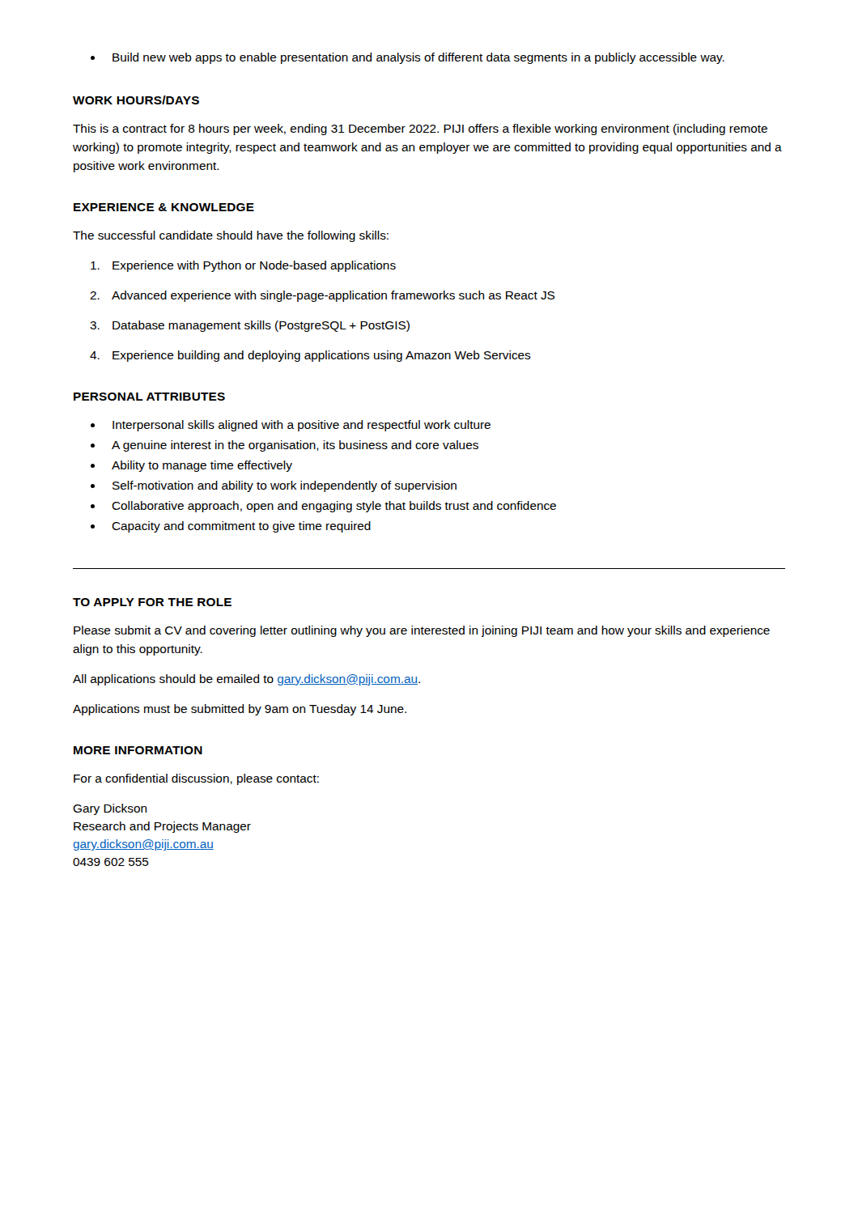Build new web apps to enable presentation and analysis of different data segments in a publicly accessible way.
WORK HOURS/DAYS
This is a contract for 8 hours per week, ending 31 December 2022. PIJI offers a flexible working environment (including remote working) to promote integrity, respect and teamwork and as an employer we are committed to providing equal opportunities and a positive work environment.
EXPERIENCE & KNOWLEDGE
The successful candidate should have the following skills:
Experience with Python or Node-based applications
Advanced experience with single-page-application frameworks such as React JS
Database management skills (PostgreSQL + PostGIS)
Experience building and deploying applications using Amazon Web Services
PERSONAL ATTRIBUTES
Interpersonal skills aligned with a positive and respectful work culture
A genuine interest in the organisation, its business and core values
Ability to manage time effectively
Self-motivation and ability to work independently of supervision
Collaborative approach, open and engaging style that builds trust and confidence
Capacity and commitment to give time required
TO APPLY FOR THE ROLE
Please submit a CV and covering letter outlining why you are interested in joining PIJI team and how your skills and experience align to this opportunity.
All applications should be emailed to gary.dickson@piji.com.au.
Applications must be submitted by 9am on Tuesday 14 June.
MORE INFORMATION
For a confidential discussion, please contact:
Gary Dickson
Research and Projects Manager
gary.dickson@piji.com.au
0439 602 555